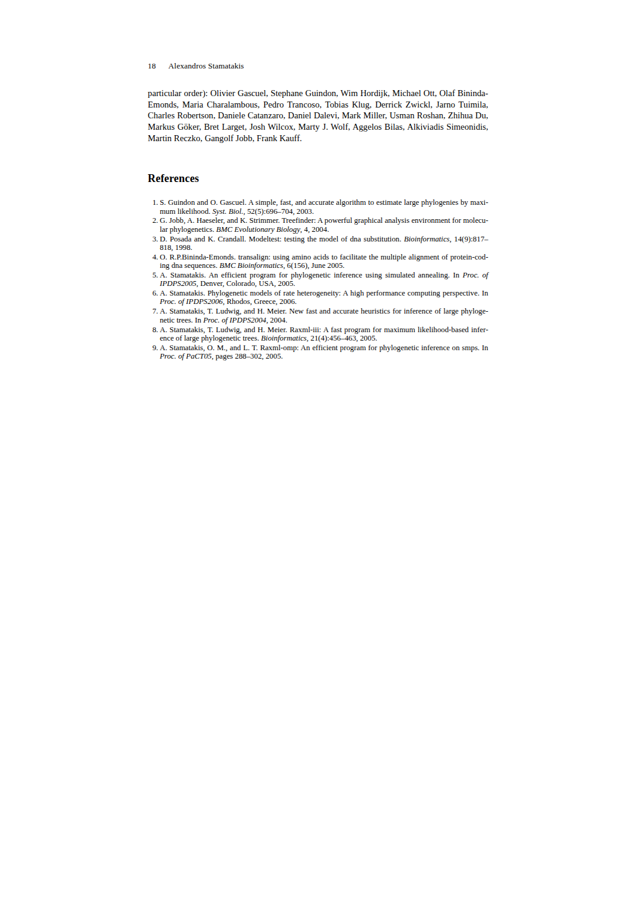18 Alexandros Stamatakis
particular order): Olivier Gascuel, Stephane Guindon, Wim Hordijk, Michael Ott, Olaf Bininda-Emonds, Maria Charalambous, Pedro Trancoso, Tobias Klug, Derrick Zwickl, Jarno Tuimila, Charles Robertson, Daniele Catanzaro, Daniel Dalevi, Mark Miller, Usman Roshan, Zhihua Du, Markus Göker, Bret Larget, Josh Wilcox, Marty J. Wolf, Aggelos Bilas, Alkiviadis Simeonidis, Martin Reczko, Gangolf Jobb, Frank Kauff.
References
1. S. Guindon and O. Gascuel. A simple, fast, and accurate algorithm to estimate large phylogenies by maximum likelihood. Syst. Biol., 52(5):696–704, 2003.
2. G. Jobb, A. Haeseler, and K. Strimmer. Treefinder: A powerful graphical analysis environment for molecular phylogenetics. BMC Evolutionary Biology, 4, 2004.
3. D. Posada and K. Crandall. Modeltest: testing the model of dna substitution. Bioinformatics, 14(9):817–818, 1998.
4. O. R.P.Bininda-Emonds. transalign: using amino acids to facilitate the multiple alignment of protein-coding dna sequences. BMC Bioinformatics, 6(156), June 2005.
5. A. Stamatakis. An efficient program for phylogenetic inference using simulated annealing. In Proc. of IPDPS2005, Denver, Colorado, USA, 2005.
6. A. Stamatakis. Phylogenetic models of rate heterogeneity: A high performance computing perspective. In Proc. of IPDPS2006, Rhodos, Greece, 2006.
7. A. Stamatakis, T. Ludwig, and H. Meier. New fast and accurate heuristics for inference of large phylogenetic trees. In Proc. of IPDPS2004, 2004.
8. A. Stamatakis, T. Ludwig, and H. Meier. Raxml-iii: A fast program for maximum likelihood-based inference of large phylogenetic trees. Bioinformatics, 21(4):456–463, 2005.
9. A. Stamatakis, O. M., and L. T. Raxml-omp: An efficient program for phylogenetic inference on smps. In Proc. of PaCT05, pages 288–302, 2005.